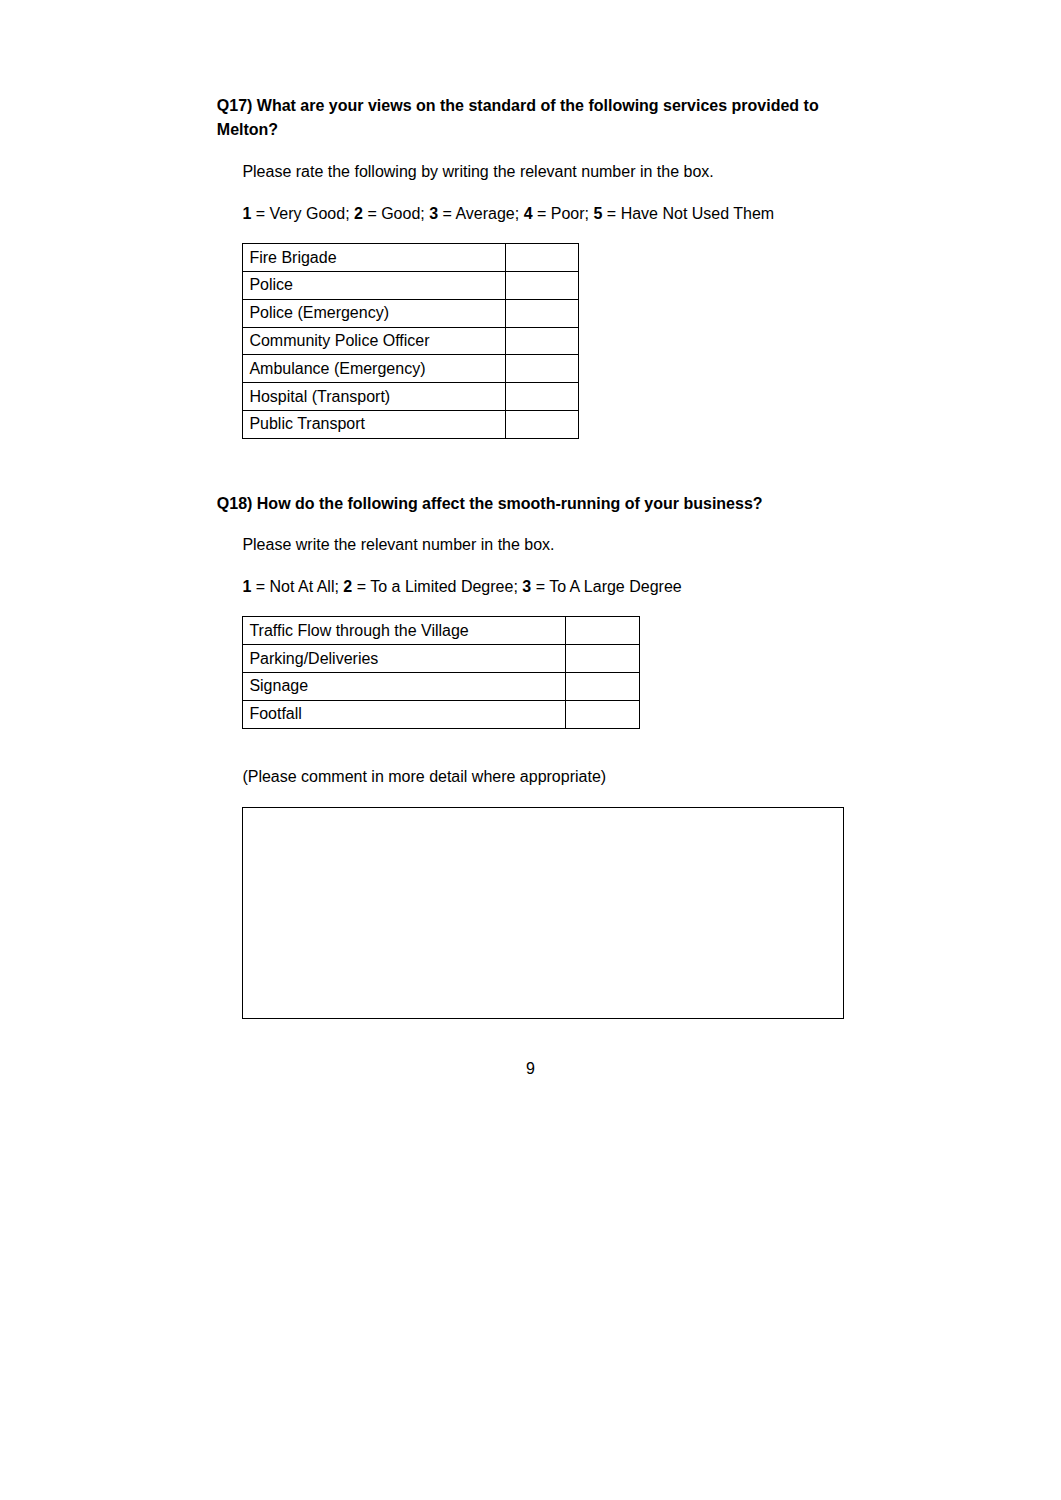Q17) What are your views on the standard of the following services provided to Melton?
Please rate the following by writing the relevant number in the box.
1 = Very Good; 2 = Good; 3 = Average; 4 = Poor; 5 = Have Not Used Them
| Fire Brigade | |
| Police | |
| Police (Emergency) | |
| Community Police Officer | |
| Ambulance (Emergency) | |
| Hospital (Transport) | |
| Public Transport | |
Q18) How do the following affect the smooth-running of your business?
Please write the relevant number in the box.
1 = Not At All; 2 = To a Limited Degree; 3 = To A Large Degree
| Traffic Flow through the Village | |
| Parking/Deliveries | |
| Signage | |
| Footfall | |
(Please comment in more detail where appropriate)
9